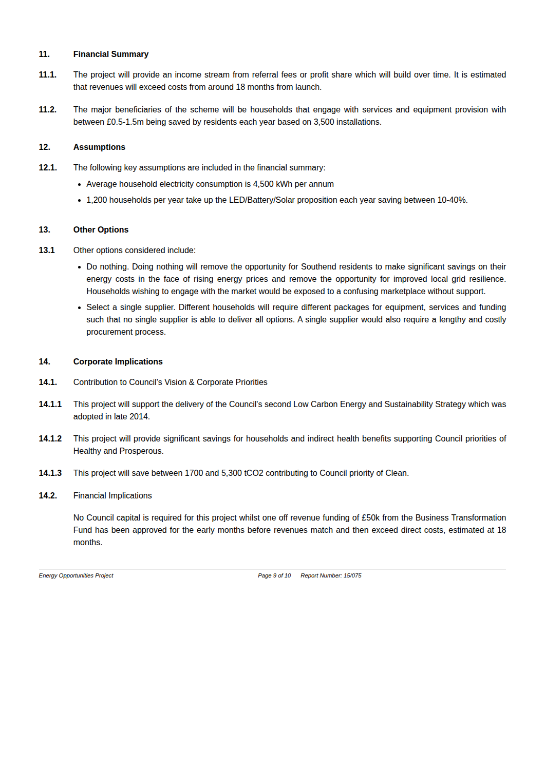11.
Financial Summary
11.1.
The project will provide an income stream from referral fees or profit share which will build over time. It is estimated that revenues will exceed costs from around 18 months from launch.
11.2.
The major beneficiaries of the scheme will be households that engage with services and equipment provision with between £0.5-1.5m being saved by residents each year based on 3,500 installations.
12.
Assumptions
12.1.
The following key assumptions are included in the financial summary:
Average household electricity consumption is 4,500 kWh per annum
1,200 households per year take up the LED/Battery/Solar proposition each year saving between 10-40%.
13.
Other Options
13.1
Other options considered include:
Do nothing. Doing nothing will remove the opportunity for Southend residents to make significant savings on their energy costs in the face of rising energy prices and remove the opportunity for improved local grid resilience. Households wishing to engage with the market would be exposed to a confusing marketplace without support.
Select a single supplier. Different households will require different packages for equipment, services and funding such that no single supplier is able to deliver all options. A single supplier would also require a lengthy and costly procurement process.
14.
Corporate Implications
14.1.
Contribution to Council's Vision & Corporate Priorities
14.1.1
This project will support the delivery of the Council's second Low Carbon Energy and Sustainability Strategy which was adopted in late 2014.
14.1.2
This project will provide significant savings for households and indirect health benefits supporting Council priorities of Healthy and Prosperous.
14.1.3
This project will save between 1700 and 5,300 tCO2 contributing to Council priority of Clean.
14.2.
Financial Implications
No Council capital is required for this project whilst one off revenue funding of £50k from the Business Transformation Fund has been approved for the early months before revenues match and then exceed direct costs, estimated at 18 months.
Energy Opportunities Project
Page 9 of 10 Report Number: 15/075